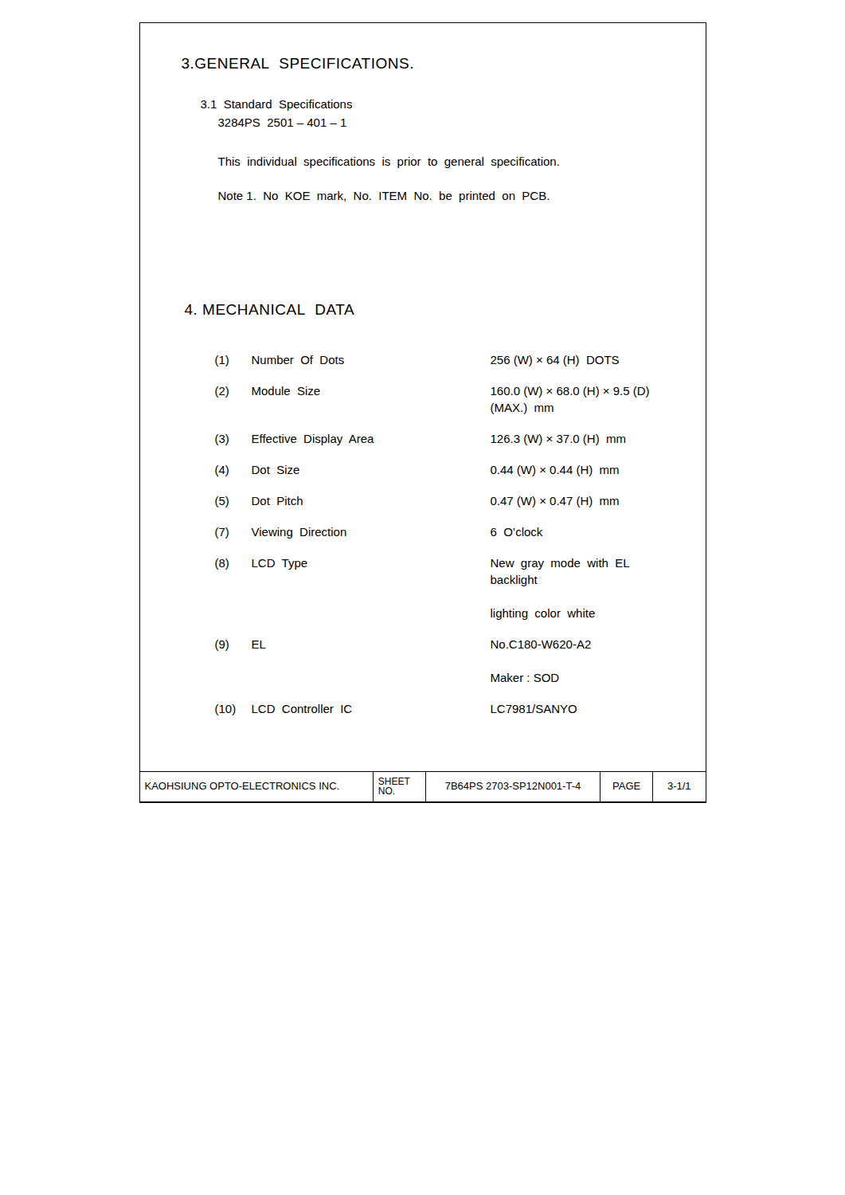3.GENERAL SPECIFICATIONS.
3.1 Standard Specifications
3284PS 2501 – 401 – 1
This individual specifications is prior to general specification.
Note 1. No KOE mark, No. ITEM No. be printed on PCB.
4. MECHANICAL DATA
| (1) | Number Of Dots | 256 (W) × 64 (H) DOTS |
| (2) | Module Size | 160.0 (W) × 68.0 (H) × 9.5 (D) (MAX.) mm |
| (3) | Effective Display Area | 126.3 (W) × 37.0 (H) mm |
| (4) | Dot Size | 0.44 (W) × 0.44 (H) mm |
| (5) | Dot Pitch | 0.47 (W) × 0.47 (H) mm |
| (7) | Viewing Direction | 6 O’clock |
| (8) | LCD Type | New gray mode with EL backlight lighting color white |
| (9) | EL | No.C180-W620-A2 Maker : SOD |
| (10) | LCD Controller IC | LC7981/SANYO |
| KAOHSIUNG OPTO-ELECTRONICS INC. | SHEET NO. | 7B64PS 2703-SP12N001-T-4 | PAGE | 3-1/1 |